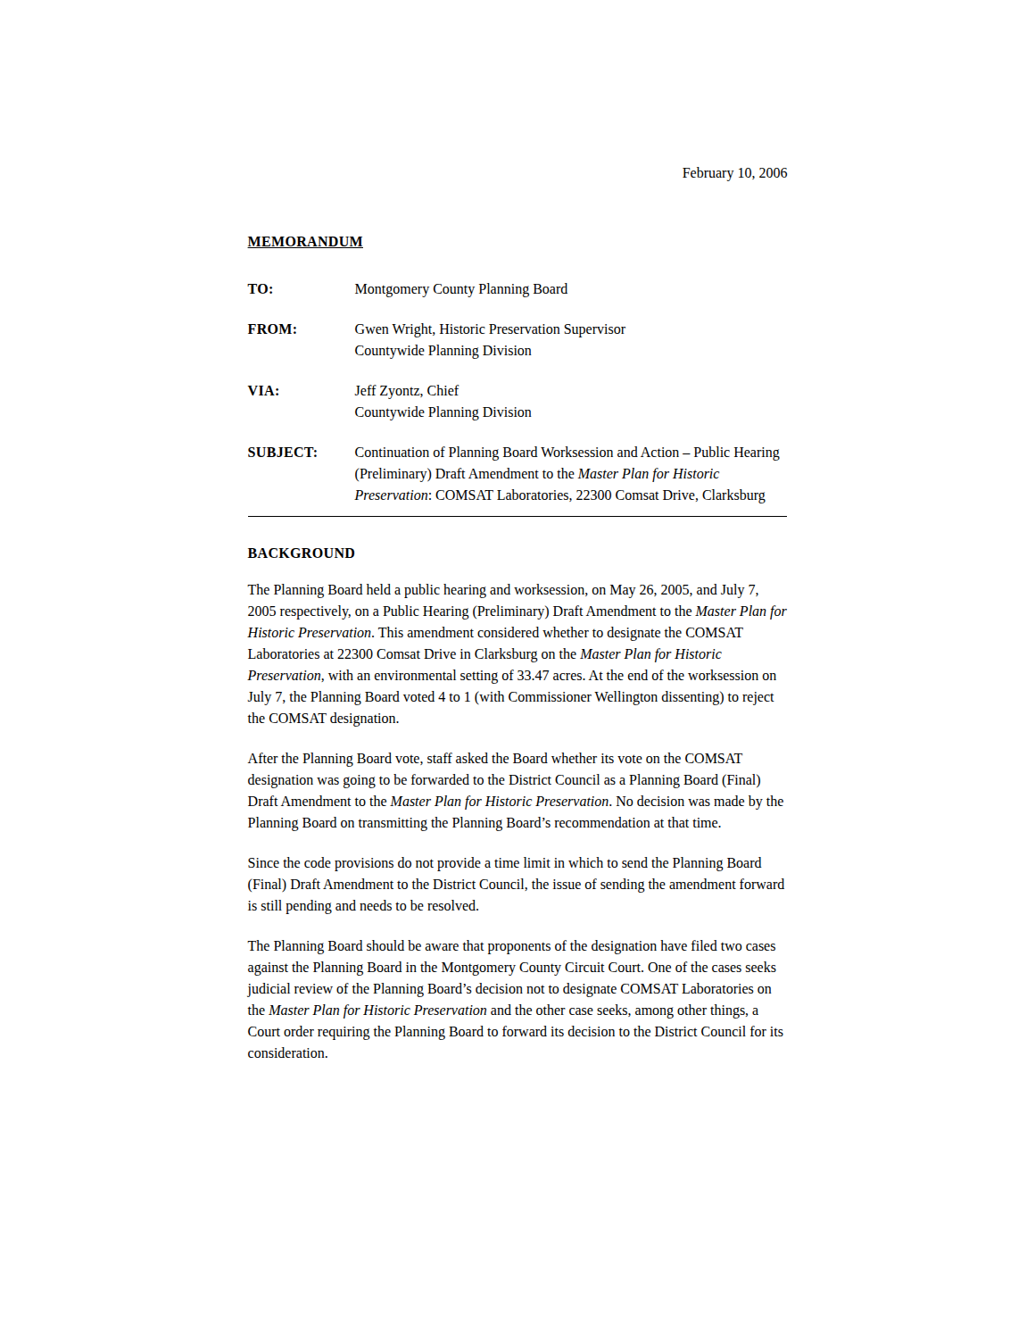February 10, 2006
MEMORANDUM
| TO: | Montgomery County Planning Board |
| FROM: | Gwen Wright, Historic Preservation Supervisor Countywide Planning Division |
| VIA: | Jeff Zyontz, Chief Countywide Planning Division |
| SUBJECT: | Continuation of Planning Board Worksession and Action – Public Hearing (Preliminary) Draft Amendment to the Master Plan for Historic Preservation : COMSAT Laboratories, 22300 Comsat Drive, Clarksburg |
BACKGROUND
The Planning Board held a public hearing and worksession, on May 26, 2005, and July 7, 2005 respectively, on a Public Hearing (Preliminary) Draft Amendment to the Master Plan for Historic Preservation. This amendment considered whether to designate the COMSAT Laboratories at 22300 Comsat Drive in Clarksburg on the Master Plan for Historic Preservation, with an environmental setting of 33.47 acres. At the end of the worksession on July 7, the Planning Board voted 4 to 1 (with Commissioner Wellington dissenting) to reject the COMSAT designation.
After the Planning Board vote, staff asked the Board whether its vote on the COMSAT designation was going to be forwarded to the District Council as a Planning Board (Final) Draft Amendment to the Master Plan for Historic Preservation. No decision was made by the Planning Board on transmitting the Planning Board’s recommendation at that time.
Since the code provisions do not provide a time limit in which to send the Planning Board (Final) Draft Amendment to the District Council, the issue of sending the amendment forward is still pending and needs to be resolved.
The Planning Board should be aware that proponents of the designation have filed two cases against the Planning Board in the Montgomery County Circuit Court. One of the cases seeks judicial review of the Planning Board’s decision not to designate COMSAT Laboratories on the Master Plan for Historic Preservation and the other case seeks, among other things, a Court order requiring the Planning Board to forward its decision to the District Council for its consideration.